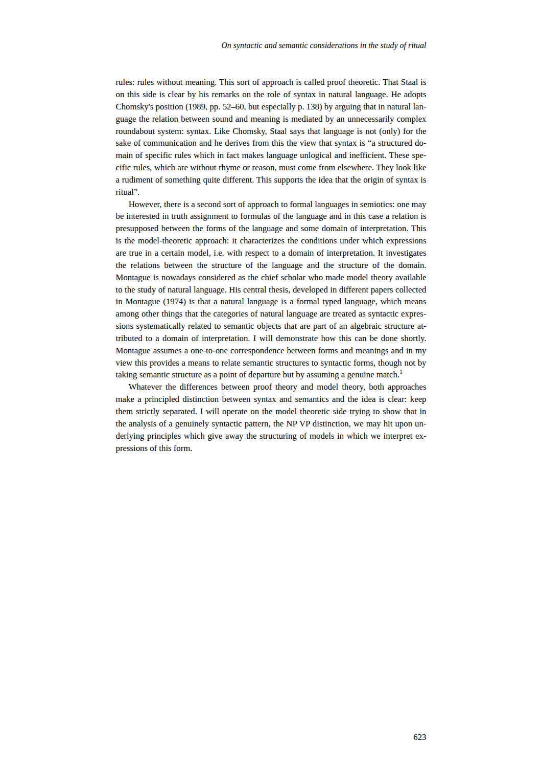On syntactic and semantic considerations in the study of ritual
rules: rules without meaning. This sort of approach is called proof theoretic. That Staal is on this side is clear by his remarks on the role of syntax in natural language. He adopts Chomsky's position (1989, pp. 52–60, but especially p. 138) by arguing that in natural language the relation between sound and meaning is mediated by an unnecessarily complex roundabout system: syntax. Like Chomsky, Staal says that language is not (only) for the sake of communication and he derives from this the view that syntax is “a structured domain of specific rules which in fact makes language unlogical and inefficient. These specific rules, which are without rhyme or reason, must come from elsewhere. They look like a rudiment of something quite different. This supports the idea that the origin of syntax is ritual”.
However, there is a second sort of approach to formal languages in semiotics: one may be interested in truth assignment to formulas of the language and in this case a relation is presupposed between the forms of the language and some domain of interpretation. This is the model-theoretic approach: it characterizes the conditions under which expressions are true in a certain model, i.e. with respect to a domain of interpretation. It investigates the relations between the structure of the language and the structure of the domain. Montague is nowadays considered as the chief scholar who made model theory available to the study of natural language. His central thesis, developed in different papers collected in Montague (1974) is that a natural language is a formal typed language, which means among other things that the categories of natural language are treated as syntactic expressions systematically related to semantic objects that are part of an algebraic structure attributed to a domain of interpretation. I will demonstrate how this can be done shortly. Montague assumes a one-to-one correspondence between forms and meanings and in my view this provides a means to relate semantic structures to syntactic forms, though not by taking semantic structure as a point of departure but by assuming a genuine match.1
Whatever the differences between proof theory and model theory, both approaches make a principled distinction between syntax and semantics and the idea is clear: keep them strictly separated. I will operate on the model theoretic side trying to show that in the analysis of a genuinely syntactic pattern, the NP VP distinction, we may hit upon underlying principles which give away the structuring of models in which we interpret expressions of this form.
623